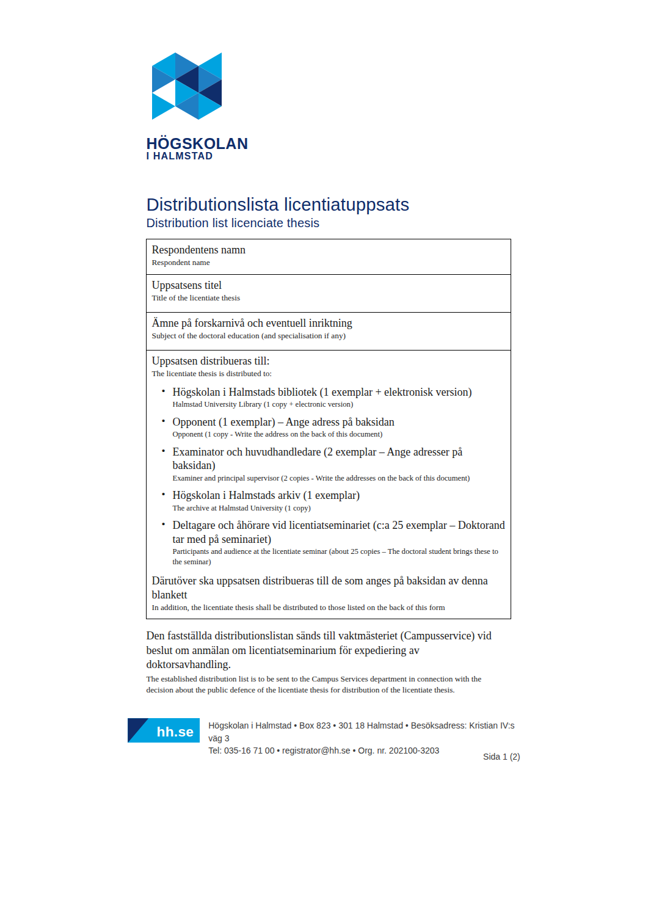HÖGSKOLAN I HALMSTAD
Distributionslista licentiatuppsats
Distribution list licenciate thesis
| Respondentens namn Respondent name |
| Uppsatsens titel Title of the licentiate thesis |
| Ämne på forskarnivå och eventuell inriktning Subject of the doctoral education (and specialisation if any) |
| Uppsatsen distribueras till: The licentiate thesis is distributed to: Högskolan i Halmstads bibliotek (1 exemplar + elektronisk version) Halmstad University Library (1 copy + electronic version) Opponent (1 exemplar) – Ange adress på baksidan Opponent (1 copy - Write the address on the back of this document) Examinator och huvudhandledare (2 exemplar – Ange adresser på baksidan) Examiner and principal supervisor (2 copies - Write the addresses on the back of this document) Högskolan i Halmstads arkiv (1 exemplar) The archive at Halmstad University (1 copy) Deltagare och åhörare vid licentiatseminariet (c:a 25 exemplar – Doktorand tar med på seminariet) Participants and audience at the licentiate seminar (about 25 copies – The doctoral student brings these to the seminar) Därutöver ska uppsatsen distribueras till de som anges på baksidan av denna blankett In addition, the licentiate thesis shall be distributed to those listed on the back of this form |
Den fastställda distributionslistan sänds till vaktmästeriet (Campusservice) vid beslut om anmälan om licentiatseminarium för expediering av doktorsavhandling. The established distribution list is to be sent to the Campus Services department in connection with the decision about the public defence of the licentiate thesis for distribution of the licentiate thesis.
hh.se
Högskolan i Halmstad • Box 823 • 301 18 Halmstad • Besöksadress: Kristian IV:s väg 3
Tel: 035-16 71 00 • registrator@hh.se • Org. nr. 202100-3203
Sida 1 (2)